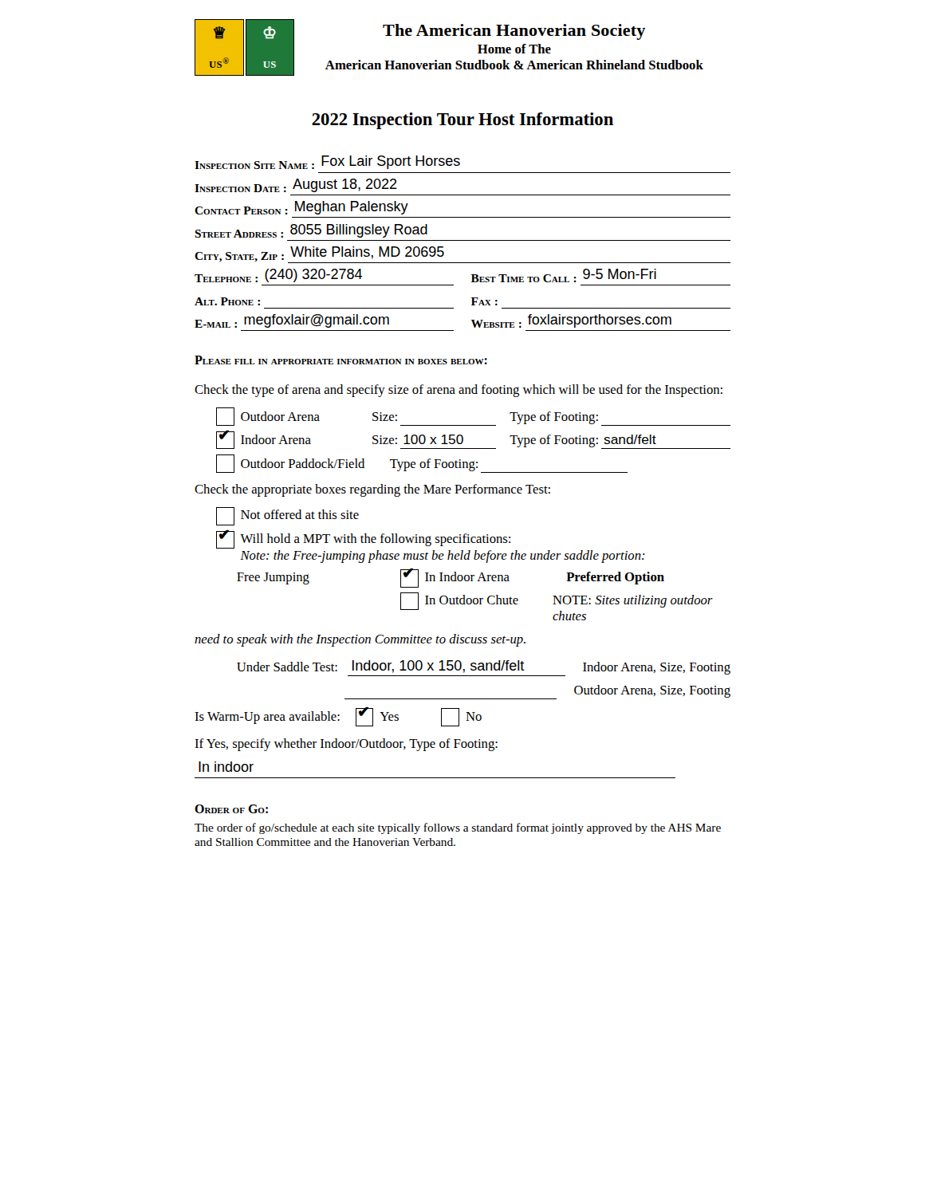♕ US®
♔ US
The American Hanoverian Society
Home of The
American Hanoverian Studbook & American Rhineland Studbook
2022 Inspection Tour Host Information
Inspection Site Name: Fox Lair Sport Horses
Inspection Date: August 18, 2022
Contact Person: Meghan Palensky
Street Address: 8055 Billingsley Road
City, State, Zip: White Plains, MD 20695
Telephone: (240) 320-2784
Best Time to Call: 9-5 Mon-Fri
Alt. Phone:
Fax:
E-mail: megfoxlair@gmail.com
Website: foxlairsporthorses.com
Please fill in appropriate information in boxes below:
Check the type of arena and specify size of arena and footing which will be used for the Inspection:
Outdoor Arena Size: Type of Footing:
Indoor Arena Size: 100 x 150 Type of Footing: sand/felt
Outdoor Paddock/Field Type of Footing:
Check the appropriate boxes regarding the Mare Performance Test:
Not offered at this site
Will hold a MPT with the following specifications:
Note: the Free-jumping phase must be held before the under saddle portion:
Free Jumping
In Indoor Arena Preferred Option
In Outdoor Chute NOTE: Sites utilizing outdoor chutes
need to speak with the Inspection Committee to discuss set-up.
Under Saddle Test: Indoor, 100 x 150, sand/felt Indoor Arena, Size, Footing
Outdoor Arena, Size, Footing
Is Warm-Up area available: Yes No
If Yes, specify whether Indoor/Outdoor, Type of Footing:
In indoor
Order of Go:
The order of go/schedule at each site typically follows a standard format jointly approved by the AHS Mare and Stallion Committee and the Hanoverian Verband.